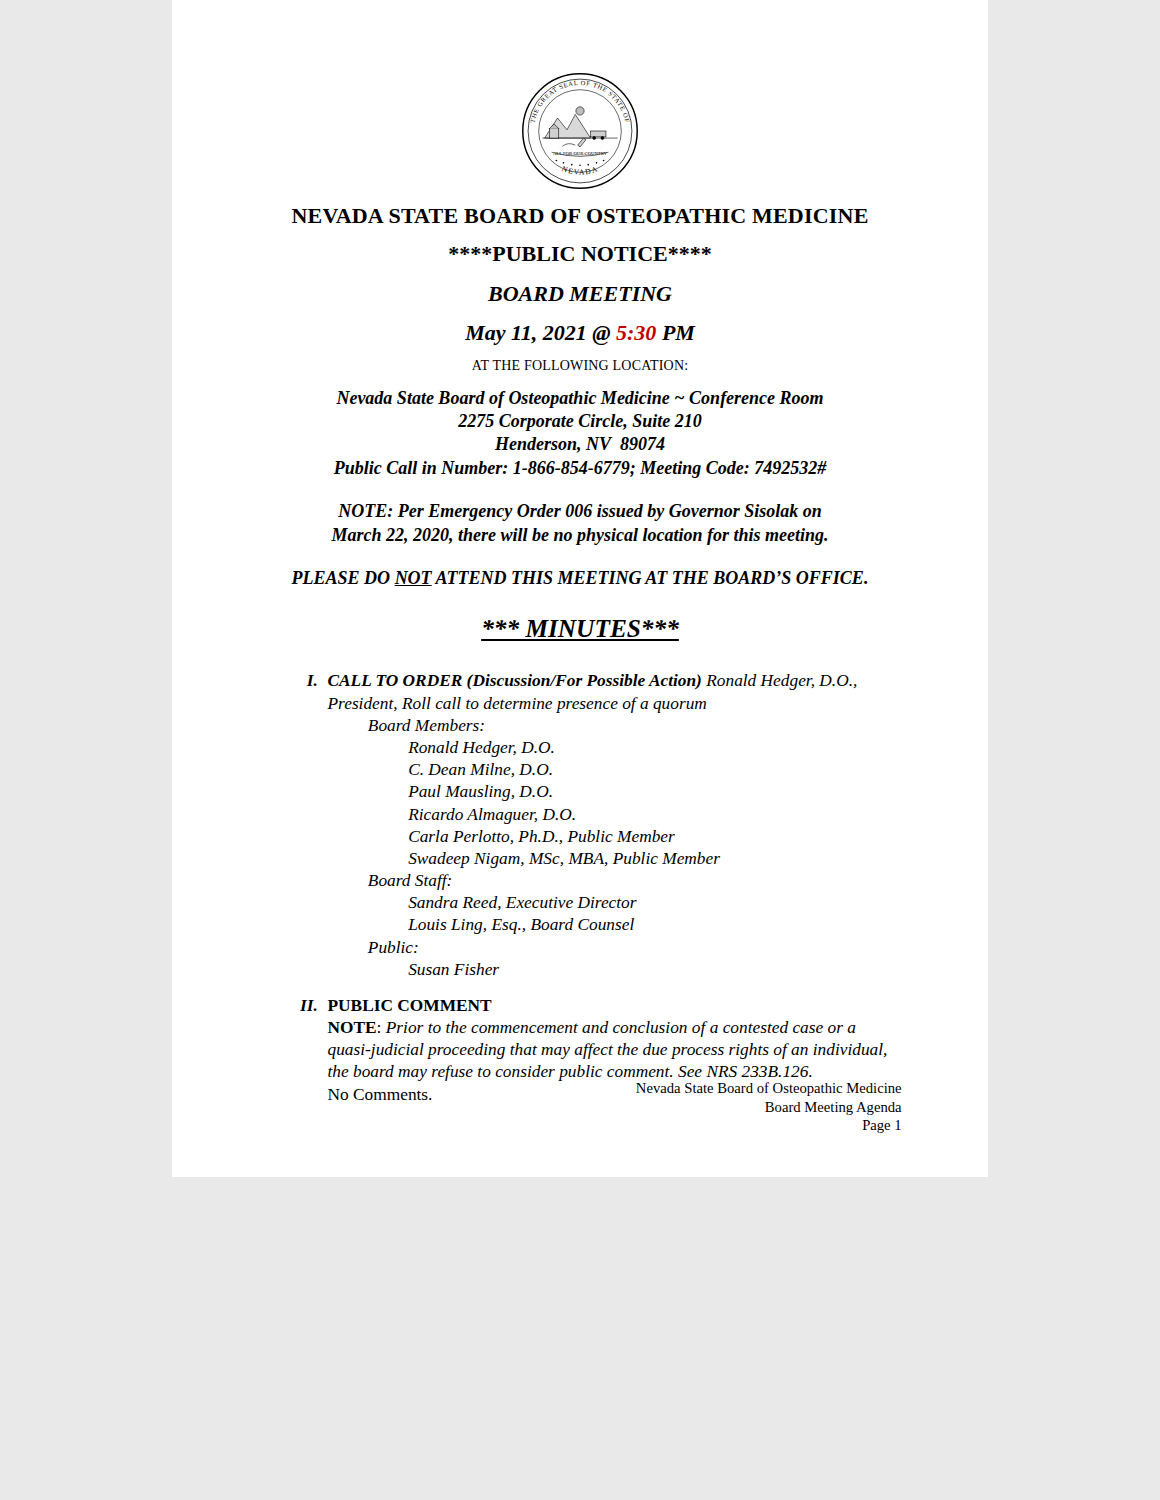THE GREAT SEAL OF THE STATE OF NEVADA ALL FOR OUR COUNTRY
NEVADA STATE BOARD OF OSTEOPATHIC MEDICINE
****PUBLIC NOTICE****
BOARD MEETING
May 11, 2021 @ 5:30 PM
AT THE FOLLOWING LOCATION:
Nevada State Board of Osteopathic Medicine ~ Conference Room
2275 Corporate Circle, Suite 210
Henderson, NV 89074
Public Call in Number: 1-866-854-6779; Meeting Code: 7492532#
NOTE: Per Emergency Order 006 issued by Governor Sisolak on
March 22, 2020, there will be no physical location for this meeting.
PLEASE DO NOT ATTEND THIS MEETING AT THE BOARD’S OFFICE.
*** MINUTES***
I. CALL TO ORDER (Discussion/For Possible Action) Ronald Hedger, D.O., President, Roll call to determine presence of a quorum
Board Members:
Ronald Hedger, D.O.
C. Dean Milne, D.O.
Paul Mausling, D.O.
Ricardo Almaguer, D.O.
Carla Perlotto, Ph.D., Public Member
Swadeep Nigam, MSc, MBA, Public Member
Board Staff:
Sandra Reed, Executive Director
Louis Ling, Esq., Board Counsel
Public:
Susan Fisher
II. PUBLIC COMMENT
NOTE: Prior to the commencement and conclusion of a contested case or a quasi-judicial proceeding that may affect the due process rights of an individual, the board may refuse to consider public comment. See NRS 233B.126.
No Comments.
Nevada State Board of Osteopathic Medicine
Board Meeting Agenda
Page 1